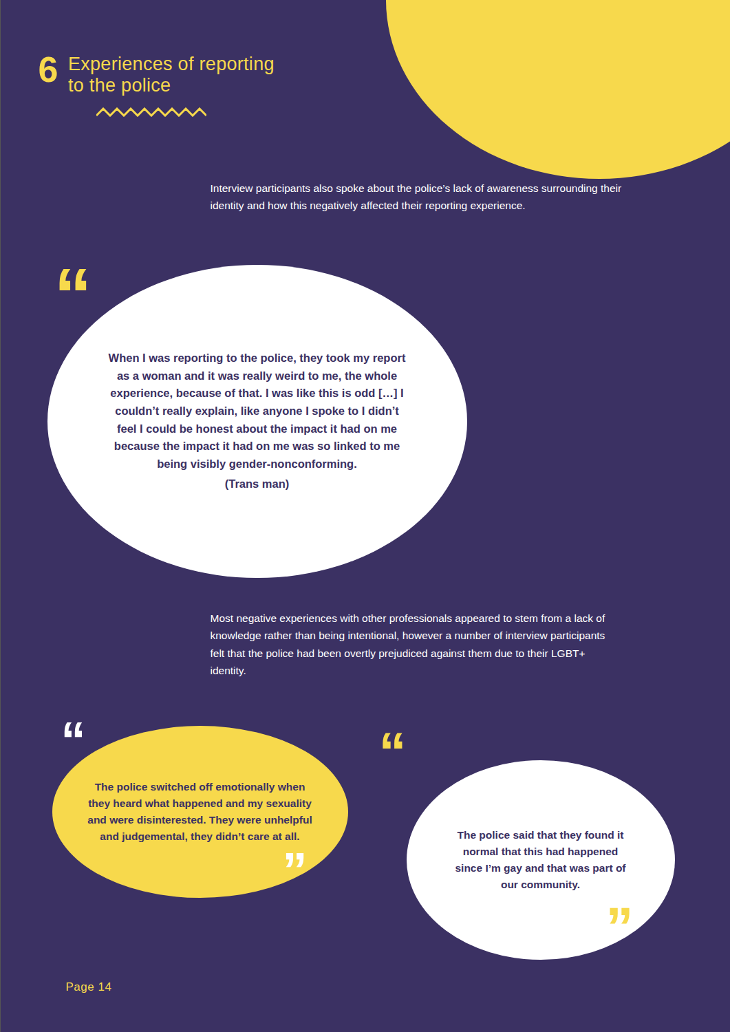6
Experiences of reporting
to the police
Interview participants also spoke about the police’s lack of awareness surrounding their identity and how this negatively affected their reporting experience.
“
When I was reporting to the police, they took my report as a woman and it was really weird to me, the whole experience, because of that. I was like this is odd […] I couldn’t really explain, like anyone I spoke to I didn’t feel I could be honest about the impact it had on me because the impact it had on me was so linked to me being visibly gender-nonconforming. (Trans man)
”
Most negative experiences with other professionals appeared to stem from a lack of knowledge rather than being intentional, however a number of interview participants felt that the police had been overtly prejudiced against them due to their LGBT+ identity.
“
The police switched off emotionally when they heard what happened and my sexuality and were disinterested. They were unhelpful and judgemental, they didn’t care at all.
” “
The police said that they found it normal that this had happened since I’m gay and that was part of our community.
”
Page 14